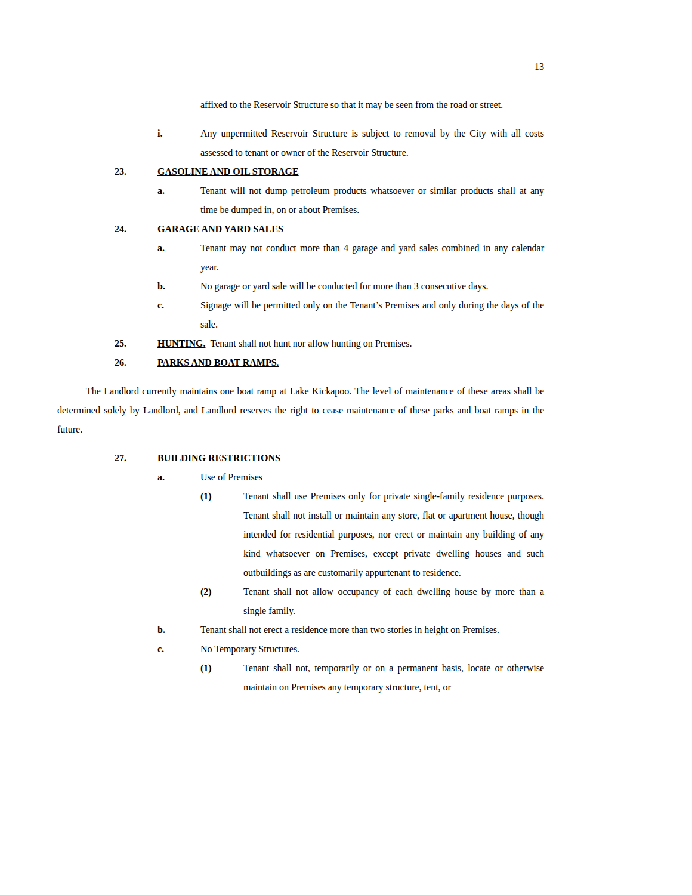13
affixed to the Reservoir Structure so that it may be seen from the road or street.
| i. | Any unpermitted Reservoir Structure is subject to removal by the City with all costs assessed to tenant or owner of the Reservoir Structure. |
| 23. | GASOLINE AND OIL STORAGE |
| a. | Tenant will not dump petroleum products whatsoever or similar products shall at any time be dumped in, on or about Premises. |
| 24. | GARAGE AND YARD SALES |
| a. | Tenant may not conduct more than 4 garage and yard sales combined in any calendar year. |
| b. | No garage or yard sale will be conducted for more than 3 consecutive days. |
| c. | Signage will be permitted only on the Tenant’s Premises and only during the days of the sale. |
| 25. | HUNTING. Tenant shall not hunt nor allow hunting on Premises. |
| 26. | PARKS AND BOAT RAMPS. |
The Landlord currently maintains one boat ramp at Lake Kickapoo. The level of maintenance of these areas shall be determined solely by Landlord, and Landlord reserves the right to cease maintenance of these parks and boat ramps in the future.
| 27. | BUILDING RESTRICTIONS |
| a. | Use of Premises |
| (1) | Tenant shall use Premises only for private single-family residence purposes. Tenant shall not install or maintain any store, flat or apartment house, though intended for residential purposes, nor erect or maintain any building of any kind whatsoever on Premises, except private dwelling houses and such outbuildings as are customarily appurtenant to residence. |
| (2) | Tenant shall not allow occupancy of each dwelling house by more than a single family. |
| b. | Tenant shall not erect a residence more than two stories in height on Premises. |
| c. | No Temporary Structures. |
| (1) | Tenant shall not, temporarily or on a permanent basis, locate or otherwise maintain on Premises any temporary structure, tent, or |